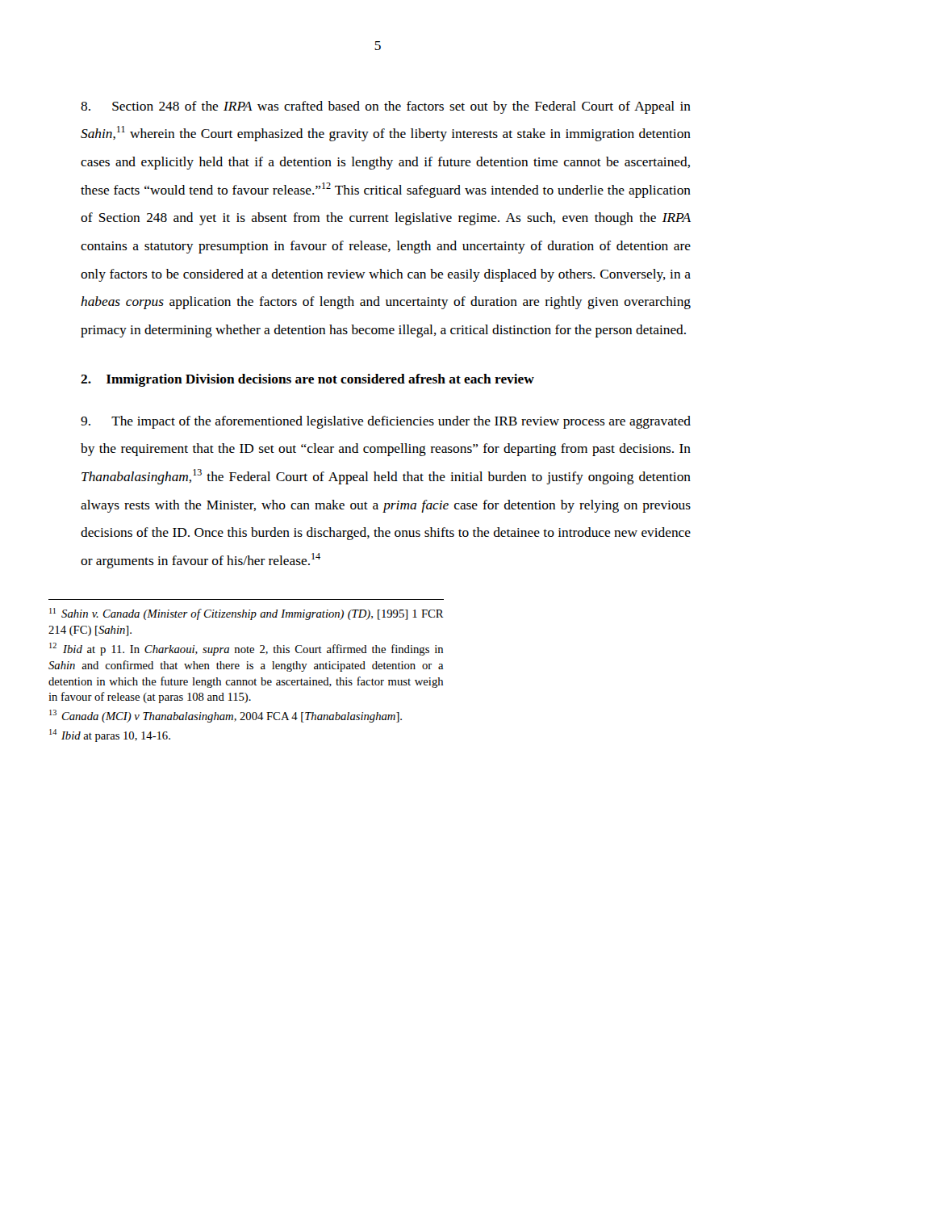5
8. Section 248 of the IRPA was crafted based on the factors set out by the Federal Court of Appeal in Sahin,11 wherein the Court emphasized the gravity of the liberty interests at stake in immigration detention cases and explicitly held that if a detention is lengthy and if future detention time cannot be ascertained, these facts “would tend to favour release.”12 This critical safeguard was intended to underlie the application of Section 248 and yet it is absent from the current legislative regime. As such, even though the IRPA contains a statutory presumption in favour of release, length and uncertainty of duration of detention are only factors to be considered at a detention review which can be easily displaced by others. Conversely, in a habeas corpus application the factors of length and uncertainty of duration are rightly given overarching primacy in determining whether a detention has become illegal, a critical distinction for the person detained.
2. Immigration Division decisions are not considered afresh at each review
9. The impact of the aforementioned legislative deficiencies under the IRB review process are aggravated by the requirement that the ID set out “clear and compelling reasons” for departing from past decisions. In Thanabalasingham,13 the Federal Court of Appeal held that the initial burden to justify ongoing detention always rests with the Minister, who can make out a prima facie case for detention by relying on previous decisions of the ID. Once this burden is discharged, the onus shifts to the detainee to introduce new evidence or arguments in favour of his/her release.14
11 Sahin v. Canada (Minister of Citizenship and Immigration) (TD), [1995] 1 FCR 214 (FC) [Sahin].
12 Ibid at p 11. In Charkaoui, supra note 2, this Court affirmed the findings in Sahin and confirmed that when there is a lengthy anticipated detention or a detention in which the future length cannot be ascertained, this factor must weigh in favour of release (at paras 108 and 115).
13 Canada (MCI) v Thanabalasingham, 2004 FCA 4 [Thanabalasingham].
14 Ibid at paras 10, 14-16.